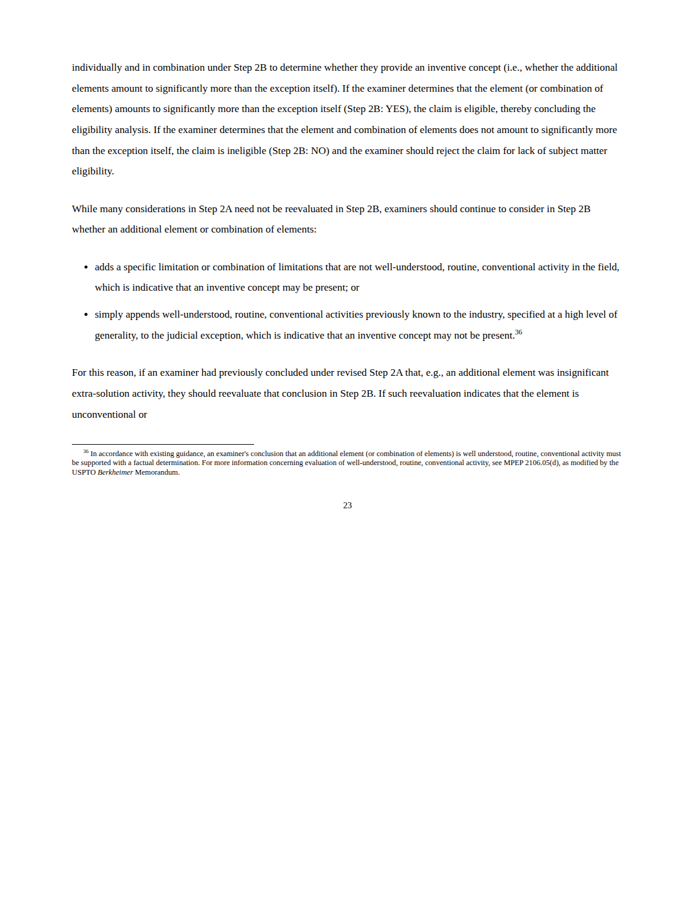individually and in combination under Step 2B to determine whether they provide an inventive concept (i.e., whether the additional elements amount to significantly more than the exception itself). If the examiner determines that the element (or combination of elements) amounts to significantly more than the exception itself (Step 2B: YES), the claim is eligible, thereby concluding the eligibility analysis. If the examiner determines that the element and combination of elements does not amount to significantly more than the exception itself, the claim is ineligible (Step 2B: NO) and the examiner should reject the claim for lack of subject matter eligibility.
While many considerations in Step 2A need not be reevaluated in Step 2B, examiners should continue to consider in Step 2B whether an additional element or combination of elements:
adds a specific limitation or combination of limitations that are not well-understood, routine, conventional activity in the field, which is indicative that an inventive concept may be present; or
simply appends well-understood, routine, conventional activities previously known to the industry, specified at a high level of generality, to the judicial exception, which is indicative that an inventive concept may not be present.36
For this reason, if an examiner had previously concluded under revised Step 2A that, e.g., an additional element was insignificant extra-solution activity, they should reevaluate that conclusion in Step 2B. If such reevaluation indicates that the element is unconventional or
36 In accordance with existing guidance, an examiner's conclusion that an additional element (or combination of elements) is well understood, routine, conventional activity must be supported with a factual determination. For more information concerning evaluation of well-understood, routine, conventional activity, see MPEP 2106.05(d), as modified by the USPTO Berkheimer Memorandum.
23